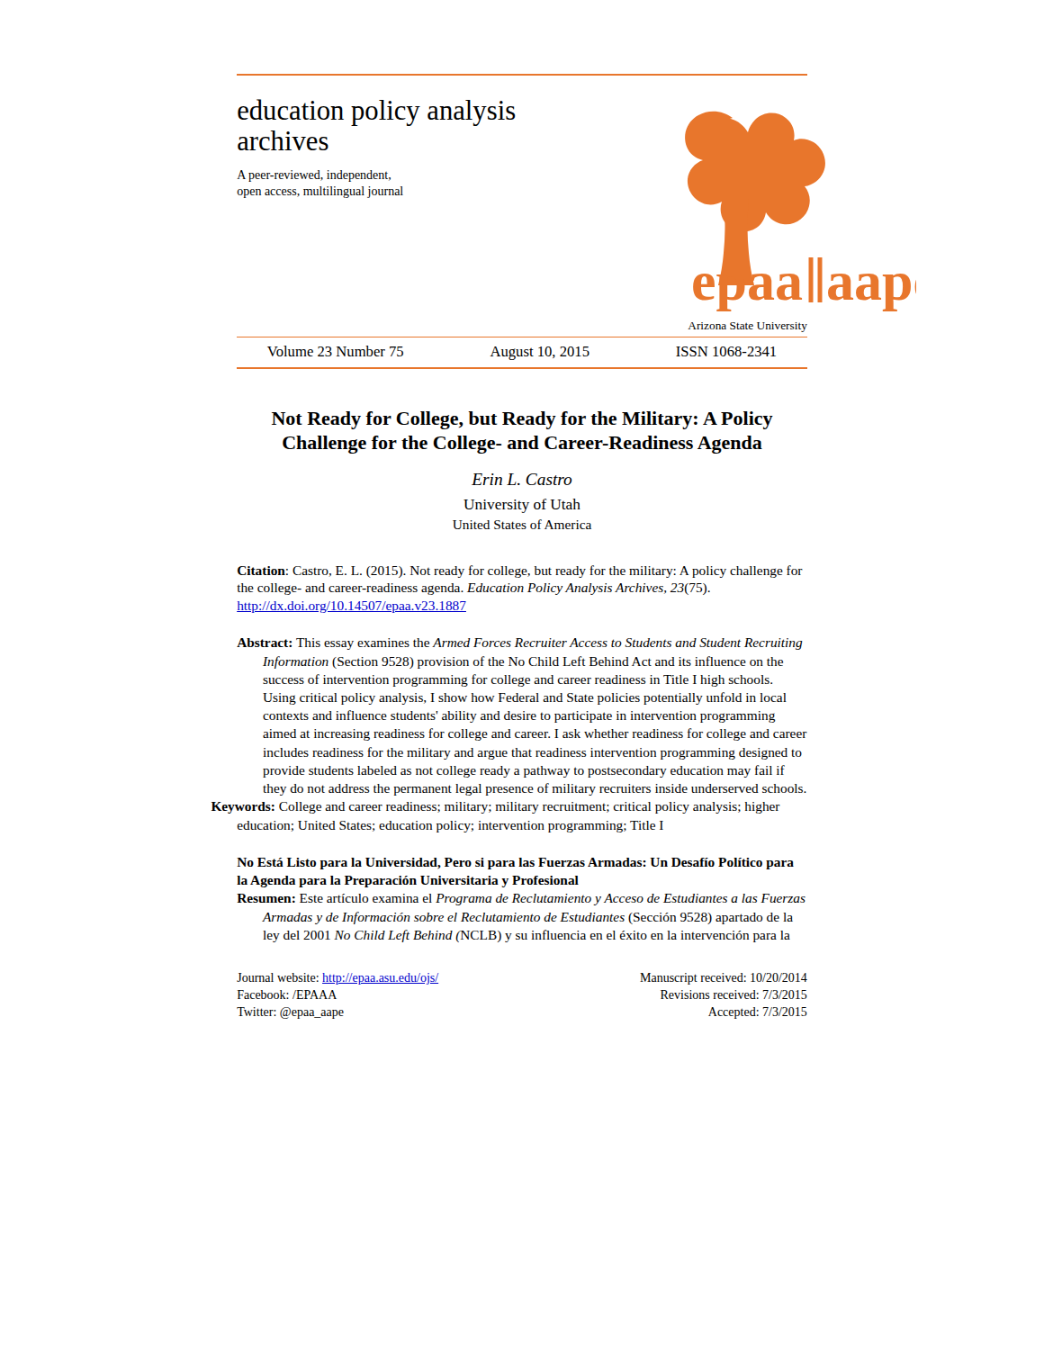education policy analysis archives
A peer-reviewed, independent,
open access, multilingual journal
epaa aape
Arizona State University
Volume 23 Number 75 August 10, 2015 ISSN 1068-2341
Not Ready for College, but Ready for the Military: A Policy Challenge for the College- and Career-Readiness Agenda
Erin L. Castro
University of Utah
United States of America
Citation: Castro, E. L. (2015). Not ready for college, but ready for the military: A policy challenge for the college- and career-readiness agenda. Education Policy Analysis Archives, 23(75). http://dx.doi.org/10.14507/epaa.v23.1887
Abstract: This essay examines the Armed Forces Recruiter Access to Students and Student Recruiting Information (Section 9528) provision of the No Child Left Behind Act and its influence on the success of intervention programming for college and career readiness in Title I high schools. Using critical policy analysis, I show how Federal and State policies potentially unfold in local contexts and influence students' ability and desire to participate in intervention programming aimed at increasing readiness for college and career. I ask whether readiness for college and career includes readiness for the military and argue that readiness intervention programming designed to provide students labeled as not college ready a pathway to postsecondary education may fail if they do not address the permanent legal presence of military recruiters inside underserved schools.
Keywords: College and career readiness; military; military recruitment; critical policy analysis; higher education; United States; education policy; intervention programming; Title I
No Está Listo para la Universidad, Pero si para las Fuerzas Armadas: Un Desafío Político para la Agenda para la Preparación Universitaria y Profesional
Resumen: Este artículo examina el Programa de Reclutamiento y Acceso de Estudiantes a las Fuerzas Armadas y de Información sobre el Reclutamiento de Estudiantes (Sección 9528) apartado de la ley del 2001 No Child Left Behind (NCLB) y su influencia en el éxito en la intervención para la
Journal website: http://epaa.asu.edu/ojs/
Facebook: /EPAAA
Twitter: @epaa_aape
Manuscript received: 10/20/2014
Revisions received: 7/3/2015
Accepted: 7/3/2015